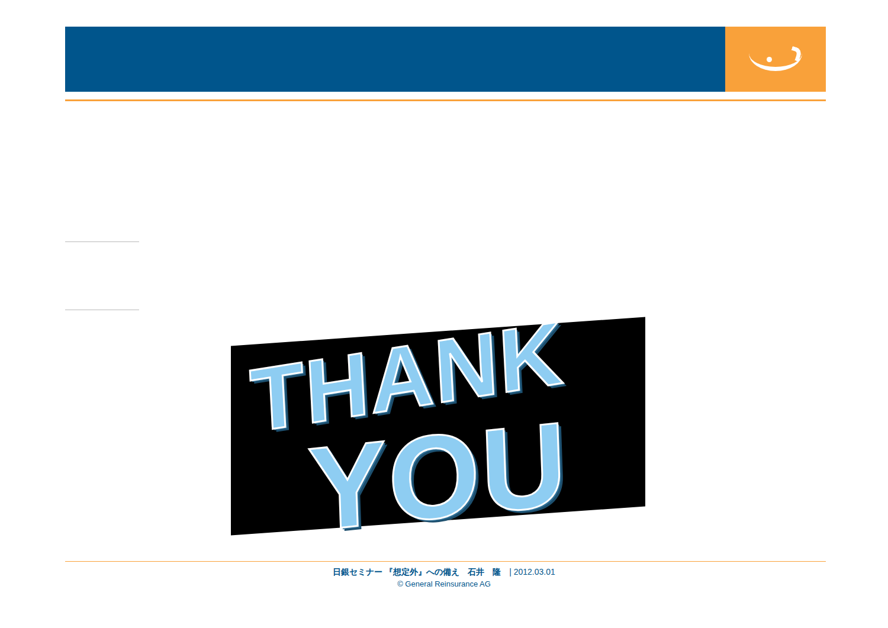THANK
YOU
日銀セミナー 『想定外』への備え　石井　隆　| 2012.03.01
© General Reinsurance AG